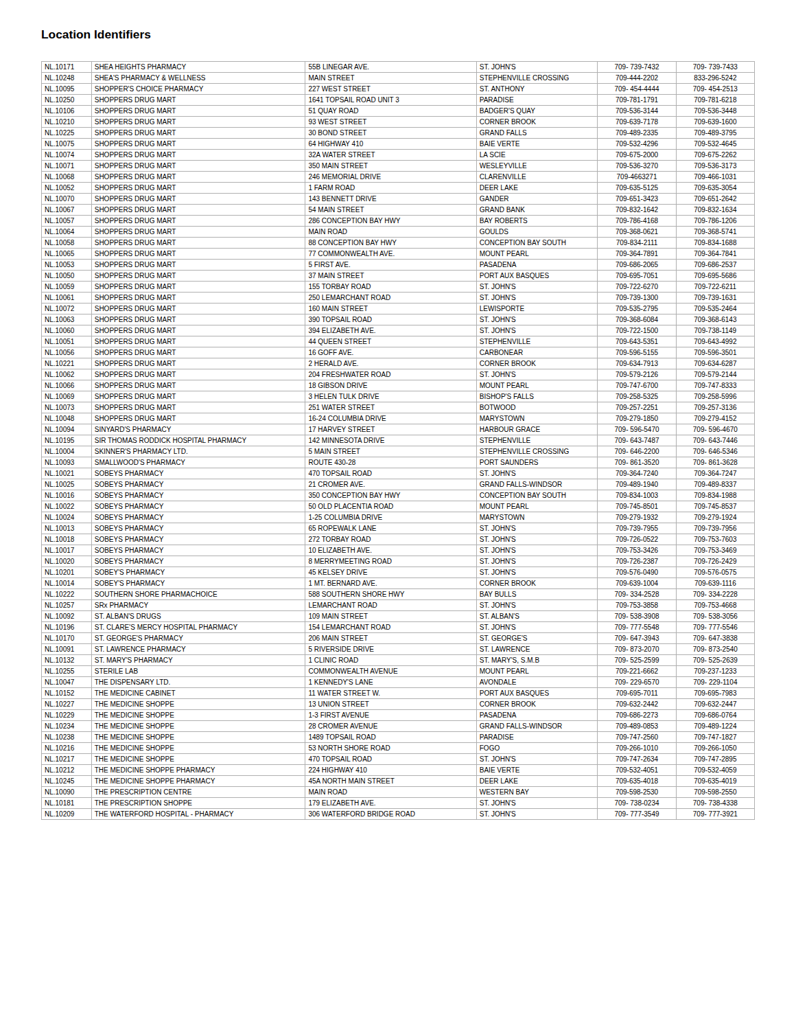Location Identifiers
| NL.10171 | SHEA HEIGHTS PHARMACY | 55B LINEGAR AVE. | ST. JOHN'S | 709- 739-7432 | 709- 739-7433 |
| NL.10248 | SHEA'S PHARMACY & WELLNESS | MAIN STREET | STEPHENVILLE CROSSING | 709-444-2202 | 833-296-5242 |
| NL.10095 | SHOPPER'S CHOICE PHARMACY | 227 WEST STREET | ST. ANTHONY | 709- 454-4444 | 709- 454-2513 |
| NL.10250 | SHOPPERS DRUG MART | 1641 TOPSAIL ROAD UNIT 3 | PARADISE | 709-781-1791 | 709-781-6218 |
| NL.10106 | SHOPPERS DRUG MART | 51 QUAY ROAD | BADGER'S QUAY | 709-536-3144 | 709-536-3448 |
| NL.10210 | SHOPPERS DRUG MART | 93 WEST STREET | CORNER BROOK | 709-639-7178 | 709-639-1600 |
| NL.10225 | SHOPPERS DRUG MART | 30 BOND STREET | GRAND FALLS | 709-489-2335 | 709-489-3795 |
| NL.10075 | SHOPPERS DRUG MART | 64 HIGHWAY 410 | BAIE VERTE | 709-532-4296 | 709-532-4645 |
| NL.10074 | SHOPPERS DRUG MART | 32A WATER STREET | LA SCIE | 709-675-2000 | 709-675-2262 |
| NL.10071 | SHOPPERS DRUG MART | 350 MAIN STREET | WESLEYVILLE | 709-536-3270 | 709-536-3173 |
| NL.10068 | SHOPPERS DRUG MART | 246 MEMORIAL DRIVE | CLARENVILLE | 709-4663271 | 709-466-1031 |
| NL.10052 | SHOPPERS DRUG MART | 1 FARM ROAD | DEER LAKE | 709-635-5125 | 709-635-3054 |
| NL.10070 | SHOPPERS DRUG MART | 143 BENNETT DRIVE | GANDER | 709-651-3423 | 709-651-2642 |
| NL.10067 | SHOPPERS DRUG MART | 54 MAIN STREET | GRAND BANK | 709-832-1642 | 709-832-1634 |
| NL.10057 | SHOPPERS DRUG MART | 286 CONCEPTION BAY HWY | BAY ROBERTS | 709-786-4168 | 709-786-1206 |
| NL.10064 | SHOPPERS DRUG MART | MAIN ROAD | GOULDS | 709-368-0621 | 709-368-5741 |
| NL.10058 | SHOPPERS DRUG MART | 88 CONCEPTION BAY HWY | CONCEPTION BAY SOUTH | 709-834-2111 | 709-834-1688 |
| NL.10065 | SHOPPERS DRUG MART | 77 COMMONWEALTH AVE. | MOUNT PEARL | 709-364-7891 | 709-364-7841 |
| NL.10053 | SHOPPERS DRUG MART | 5 FIRST AVE. | PASADENA | 709-686-2065 | 709-686-2537 |
| NL.10050 | SHOPPERS DRUG MART | 37 MAIN STREET | PORT AUX BASQUES | 709-695-7051 | 709-695-5686 |
| NL.10059 | SHOPPERS DRUG MART | 155 TORBAY ROAD | ST. JOHN'S | 709-722-6270 | 709-722-6211 |
| NL.10061 | SHOPPERS DRUG MART | 250 LEMARCHANT ROAD | ST. JOHN'S | 709-739-1300 | 709-739-1631 |
| NL.10072 | SHOPPERS DRUG MART | 160 MAIN STREET | LEWISPORTE | 709-535-2795 | 709-535-2464 |
| NL.10063 | SHOPPERS DRUG MART | 390 TOPSAIL ROAD | ST. JOHN'S | 709-368-6084 | 709-368-6143 |
| NL.10060 | SHOPPERS DRUG MART | 394 ELIZABETH AVE. | ST. JOHN'S | 709-722-1500 | 709-738-1149 |
| NL.10051 | SHOPPERS DRUG MART | 44 QUEEN STREET | STEPHENVILLE | 709-643-5351 | 709-643-4992 |
| NL.10056 | SHOPPERS DRUG MART | 16 GOFF AVE. | CARBONEAR | 709-596-5155 | 709-596-3501 |
| NL.10221 | SHOPPERS DRUG MART | 2 HERALD AVE. | CORNER BROOK | 709-634-7913 | 709-634-6287 |
| NL.10062 | SHOPPERS DRUG MART | 204 FRESHWATER ROAD | ST. JOHN'S | 709-579-2126 | 709-579-2144 |
| NL.10066 | SHOPPERS DRUG MART | 18 GIBSON DRIVE | MOUNT PEARL | 709-747-6700 | 709-747-8333 |
| NL.10069 | SHOPPERS DRUG MART | 3 HELEN TULK DRIVE | BISHOP'S FALLS | 709-258-5325 | 709-258-5996 |
| NL.10073 | SHOPPERS DRUG MART | 251 WATER STREET | BOTWOOD | 709-257-2251 | 709-257-3136 |
| NL.10048 | SHOPPERS DRUG MART | 16-24 COLUMBIA DRIVE | MARYSTOWN | 709-279-1850 | 709-279-4152 |
| NL.10094 | SINYARD'S PHARMACY | 17 HARVEY STREET | HARBOUR GRACE | 709- 596-5470 | 709- 596-4670 |
| NL.10195 | SIR THOMAS RODDICK HOSPITAL PHARMACY | 142 MINNESOTA DRIVE | STEPHENVILLE | 709- 643-7487 | 709- 643-7446 |
| NL.10004 | SKINNER'S PHARMACY LTD. | 5 MAIN STREET | STEPHENVILLE CROSSING | 709- 646-2200 | 709- 646-5346 |
| NL.10093 | SMALLWOOD'S PHARMACY | ROUTE 430-28 | PORT SAUNDERS | 709- 861-3520 | 709- 861-3628 |
| NL.10021 | SOBEYS PHARMACY | 470 TOPSAIL ROAD | ST. JOHN'S | 709-364-7240 | 709-364-7247 |
| NL.10025 | SOBEYS PHARMACY | 21 CROMER AVE. | GRAND FALLS-WINDSOR | 709-489-1940 | 709-489-8337 |
| NL.10016 | SOBEYS PHARMACY | 350 CONCEPTION BAY HWY | CONCEPTION BAY SOUTH | 709-834-1003 | 709-834-1988 |
| NL.10022 | SOBEYS PHARMACY | 50 OLD PLACENTIA ROAD | MOUNT PEARL | 709-745-8501 | 709-745-8537 |
| NL.10024 | SOBEYS PHARMACY | 1-25 COLUMBIA DRIVE | MARYSTOWN | 709-279-1932 | 709-279-1924 |
| NL.10013 | SOBEYS PHARMACY | 65 ROPEWALK LANE | ST. JOHN'S | 709-739-7955 | 709-739-7956 |
| NL.10018 | SOBEYS PHARMACY | 272 TORBAY ROAD | ST. JOHN'S | 709-726-0522 | 709-753-7603 |
| NL.10017 | SOBEYS PHARMACY | 10 ELIZABETH AVE. | ST. JOHN'S | 709-753-3426 | 709-753-3469 |
| NL.10020 | SOBEYS PHARMACY | 8 MERRYMEETING ROAD | ST. JOHN'S | 709-726-2387 | 709-726-2429 |
| NL.10201 | SOBEY'S PHARMACY | 45 KELSEY DRIVE | ST. JOHN'S | 709-576-0490 | 709-576-0575 |
| NL.10014 | SOBEY'S PHARMACY | 1 MT. BERNARD AVE. | CORNER BROOK | 709-639-1004 | 709-639-1116 |
| NL.10222 | SOUTHERN SHORE PHARMACHOICE | 588 SOUTHERN SHORE HWY | BAY BULLS | 709- 334-2528 | 709- 334-2228 |
| NL.10257 | SRx PHARMACY | LEMARCHANT ROAD | ST. JOHN'S | 709-753-3858 | 709-753-4668 |
| NL.10092 | ST. ALBAN'S DRUGS | 109 MAIN STREET | ST. ALBAN'S | 709- 538-3908 | 709- 538-3056 |
| NL.10196 | ST. CLARE'S MERCY HOSPITAL PHARMACY | 154 LEMARCHANT ROAD | ST. JOHN'S | 709- 777-5548 | 709- 777-5546 |
| NL.10170 | ST. GEORGE'S PHARMACY | 206 MAIN STREET | ST. GEORGE'S | 709- 647-3943 | 709- 647-3838 |
| NL.10091 | ST. LAWRENCE PHARMACY | 5 RIVERSIDE DRIVE | ST. LAWRENCE | 709- 873-2070 | 709- 873-2540 |
| NL.10132 | ST. MARY'S PHARMACY | 1 CLINIC ROAD | ST. MARY'S, S.M.B | 709- 525-2599 | 709- 525-2639 |
| NL.10255 | STERILE LAB | COMMONWEALTH AVENUE | MOUNT PEARL | 709-221-6662 | 709-237-1233 |
| NL.10047 | THE DISPENSARY LTD. | 1 KENNEDY'S LANE | AVONDALE | 709- 229-6570 | 709- 229-1104 |
| NL.10152 | THE MEDICINE CABINET | 11 WATER STREET W. | PORT AUX BASQUES | 709-695-7011 | 709-695-7983 |
| NL.10227 | THE MEDICINE SHOPPE | 13 UNION STREET | CORNER BROOK | 709-632-2442 | 709-632-2447 |
| NL.10229 | THE MEDICINE SHOPPE | 1-3 FIRST AVENUE | PASADENA | 709-686-2273 | 709-686-0764 |
| NL.10234 | THE MEDICINE SHOPPE | 28 CROMER AVENUE | GRAND FALLS-WINDSOR | 709-489-0853 | 709-489-1224 |
| NL.10238 | THE MEDICINE SHOPPE | 1489 TOPSAIL ROAD | PARADISE | 709-747-2560 | 709-747-1827 |
| NL.10216 | THE MEDICINE SHOPPE | 53 NORTH SHORE ROAD | FOGO | 709-266-1010 | 709-266-1050 |
| NL.10217 | THE MEDICINE SHOPPE | 470 TOPSAIL ROAD | ST. JOHN'S | 709-747-2634 | 709-747-2895 |
| NL.10212 | THE MEDICINE SHOPPE PHARMACY | 224 HIGHWAY 410 | BAIE VERTE | 709-532-4051 | 709-532-4059 |
| NL.10245 | THE MEDICINE SHOPPE PHARMACY | 45A NORTH MAIN STREET | DEER LAKE | 709-635-4018 | 709-635-4019 |
| NL.10090 | THE PRESCRIPTION CENTRE | MAIN ROAD | WESTERN BAY | 709-598-2530 | 709-598-2550 |
| NL.10181 | THE PRESCRIPTION SHOPPE | 179 ELIZABETH AVE. | ST. JOHN'S | 709- 738-0234 | 709- 738-4338 |
| NL.10209 | THE WATERFORD HOSPITAL - PHARMACY | 306 WATERFORD BRIDGE ROAD | ST. JOHN'S | 709- 777-3549 | 709- 777-3921 |